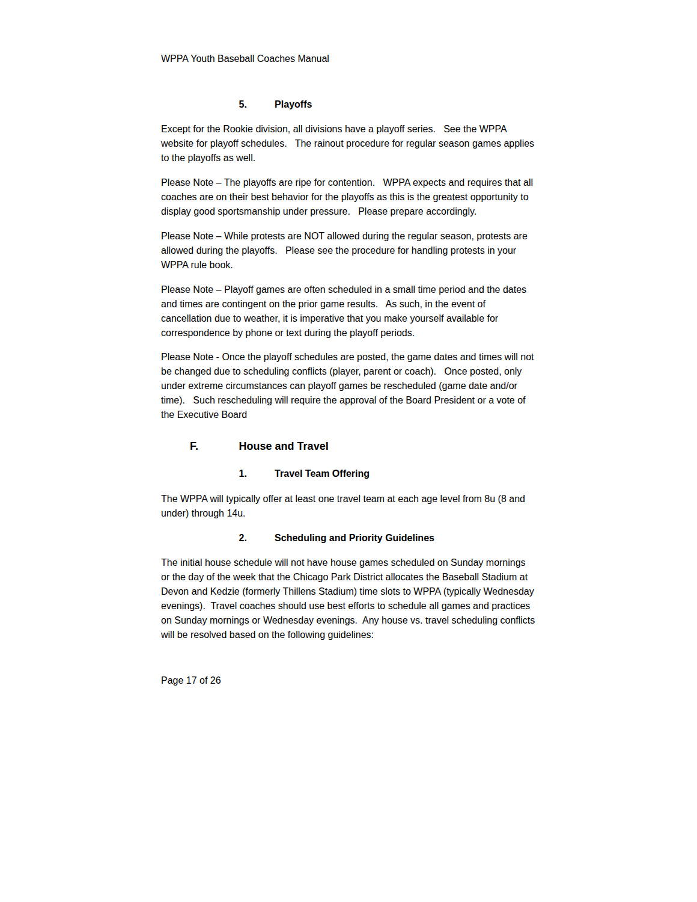WPPA Youth Baseball Coaches Manual
5. Playoffs
Except for the Rookie division, all divisions have a playoff series. See the WPPA website for playoff schedules. The rainout procedure for regular season games applies to the playoffs as well.
Please Note – The playoffs are ripe for contention. WPPA expects and requires that all coaches are on their best behavior for the playoffs as this is the greatest opportunity to display good sportsmanship under pressure. Please prepare accordingly.
Please Note – While protests are NOT allowed during the regular season, protests are allowed during the playoffs. Please see the procedure for handling protests in your WPPA rule book.
Please Note – Playoff games are often scheduled in a small time period and the dates and times are contingent on the prior game results. As such, in the event of cancellation due to weather, it is imperative that you make yourself available for correspondence by phone or text during the playoff periods.
Please Note - Once the playoff schedules are posted, the game dates and times will not be changed due to scheduling conflicts (player, parent or coach). Once posted, only under extreme circumstances can playoff games be rescheduled (game date and/or time). Such rescheduling will require the approval of the Board President or a vote of the Executive Board
F. House and Travel
1. Travel Team Offering
The WPPA will typically offer at least one travel team at each age level from 8u (8 and under) through 14u.
2. Scheduling and Priority Guidelines
The initial house schedule will not have house games scheduled on Sunday mornings or the day of the week that the Chicago Park District allocates the Baseball Stadium at Devon and Kedzie (formerly Thillens Stadium) time slots to WPPA (typically Wednesday evenings). Travel coaches should use best efforts to schedule all games and practices on Sunday mornings or Wednesday evenings. Any house vs. travel scheduling conflicts will be resolved based on the following guidelines:
Page 17 of 26